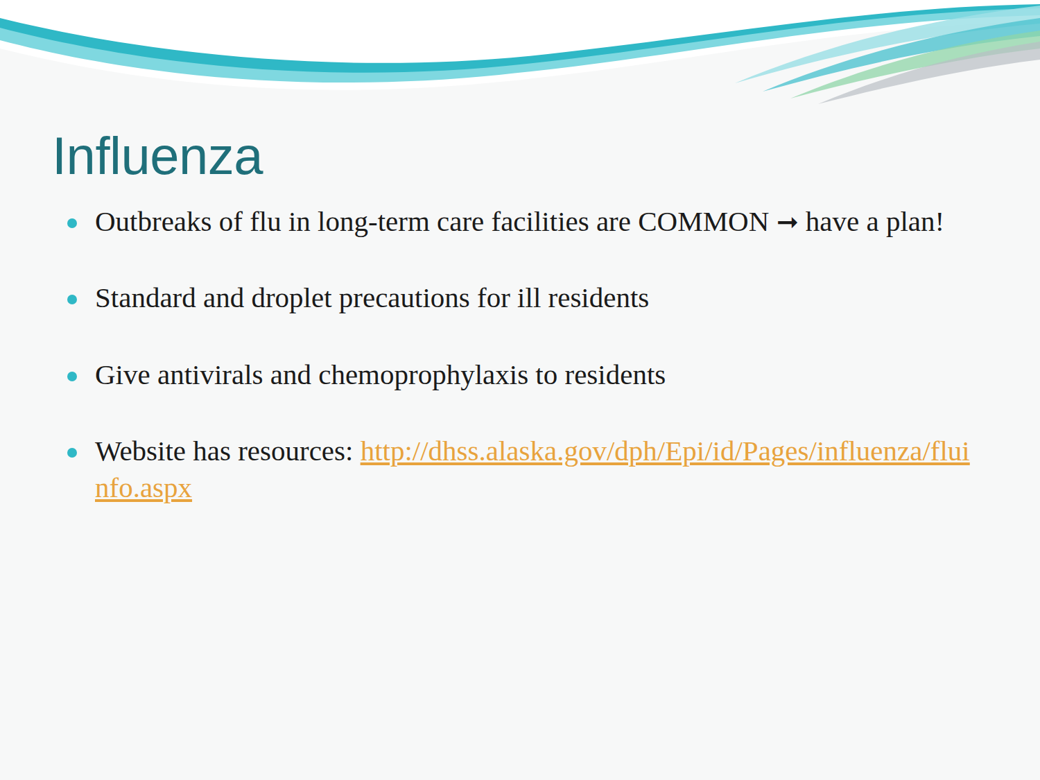Influenza
Outbreaks of flu in long-term care facilities are COMMON ➞ have a plan!
Standard and droplet precautions for ill residents
Give antivirals and chemoprophylaxis to residents
Website has resources: http://dhss.alaska.gov/dph/Epi/id/Pages/influenza/fluinfo.aspx